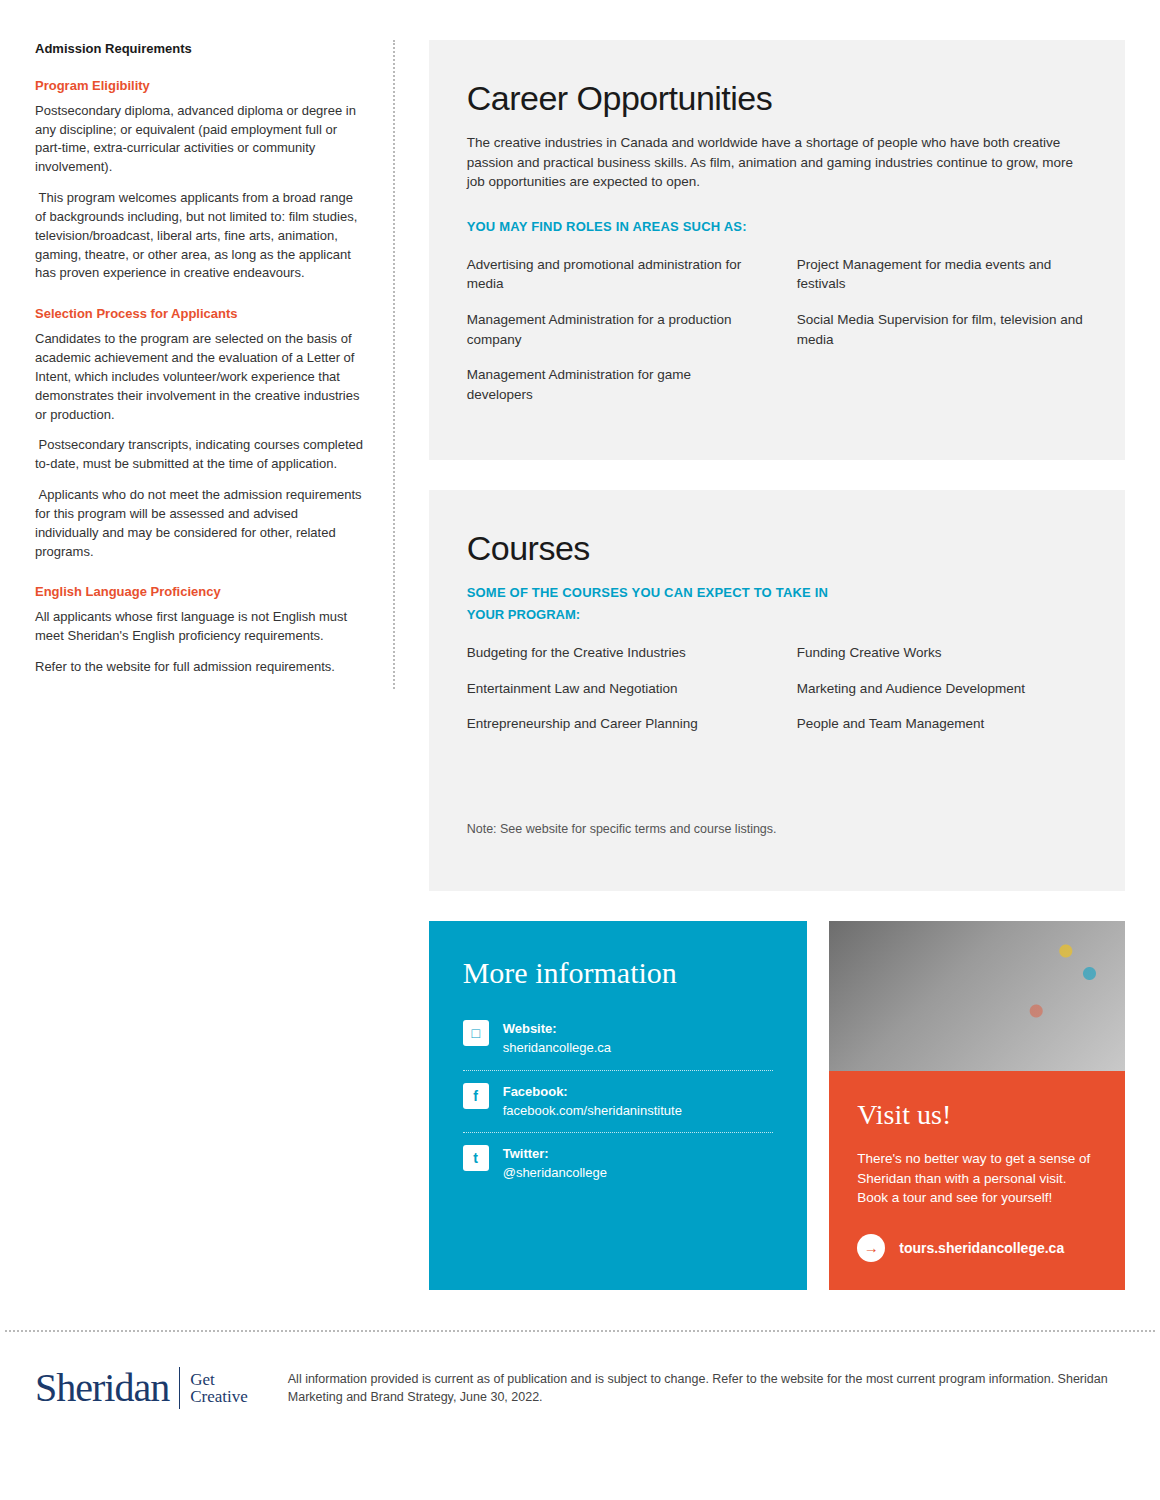Admission Requirements
Program Eligibility
Postsecondary diploma, advanced diploma or degree in any discipline; or equivalent (paid employment full or part-time, extra-curricular activities or community involvement).
This program welcomes applicants from a broad range of backgrounds including, but not limited to: film studies, television/broadcast, liberal arts, fine arts, animation, gaming, theatre, or other area, as long as the applicant has proven experience in creative endeavours.
Selection Process for Applicants
Candidates to the program are selected on the basis of academic achievement and the evaluation of a Letter of Intent, which includes volunteer/work experience that demonstrates their involvement in the creative industries or production.
Postsecondary transcripts, indicating courses completed to-date, must be submitted at the time of application.
Applicants who do not meet the admission requirements for this program will be assessed and advised individually and may be considered for other, related programs.
English Language Proficiency
All applicants whose first language is not English must meet Sheridan's English proficiency requirements.
Refer to the website for full admission requirements.
Career Opportunities
The creative industries in Canada and worldwide have a shortage of people who have both creative passion and practical business skills. As film, animation and gaming industries continue to grow, more job opportunities are expected to open.
You may find roles in areas such as:
Advertising and promotional administration for media
Management Administration for a production company
Management Administration for game developers
Project Management for media events and festivals
Social Media Supervision for film, television and media
Courses
Some of the courses you can expect to take in
Your program:
Budgeting for the Creative Industries
Entertainment Law and Negotiation
Entrepreneurship and Career Planning
Funding Creative Works
Marketing and Audience Development
People and Team Management
Note: See website for specific terms and course listings.
More information
□
Website: sheridancollege.ca
f
Facebook: facebook.com/sheridaninstitute
t
Twitter: @sheridancollege
Visit us!
There's no better way to get a sense of Sheridan than with a personal visit. Book a tour and see for yourself!
→
tours.sheridancollege.ca
Sheridan Get
Creative
All information provided is current as of publication and is subject to change. Refer to the website for the most current program information. Sheridan Marketing and Brand Strategy, June 30, 2022.